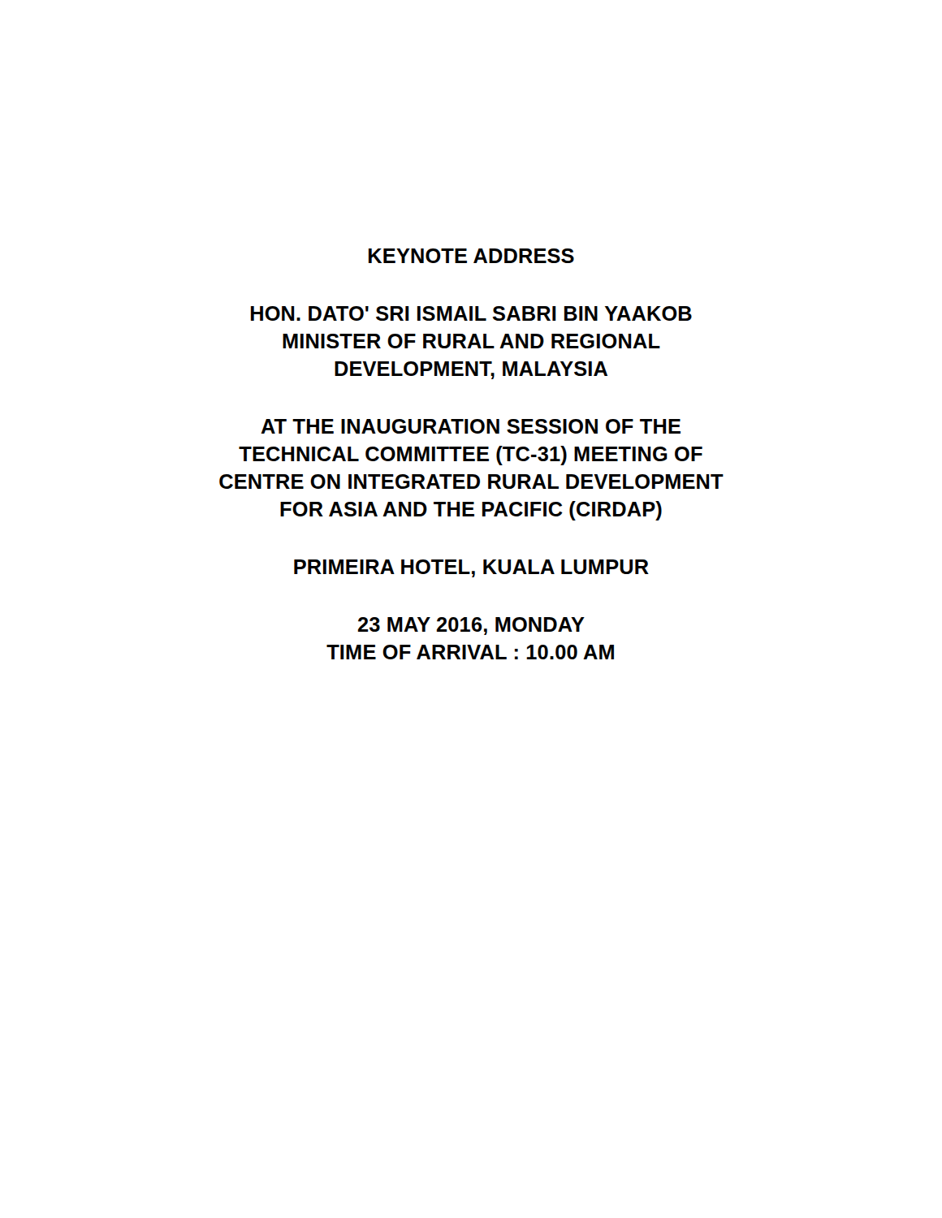KEYNOTE ADDRESS
HON. DATO' SRI ISMAIL SABRI BIN YAAKOB
MINISTER OF RURAL AND REGIONAL
DEVELOPMENT, MALAYSIA
AT THE INAUGURATION SESSION OF THE
TECHNICAL COMMITTEE (TC-31) MEETING OF
CENTRE ON INTEGRATED RURAL DEVELOPMENT
FOR ASIA AND THE PACIFIC (CIRDAP)
PRIMEIRA HOTEL, KUALA LUMPUR
23 MAY 2016, MONDAY
TIME OF ARRIVAL : 10.00 AM